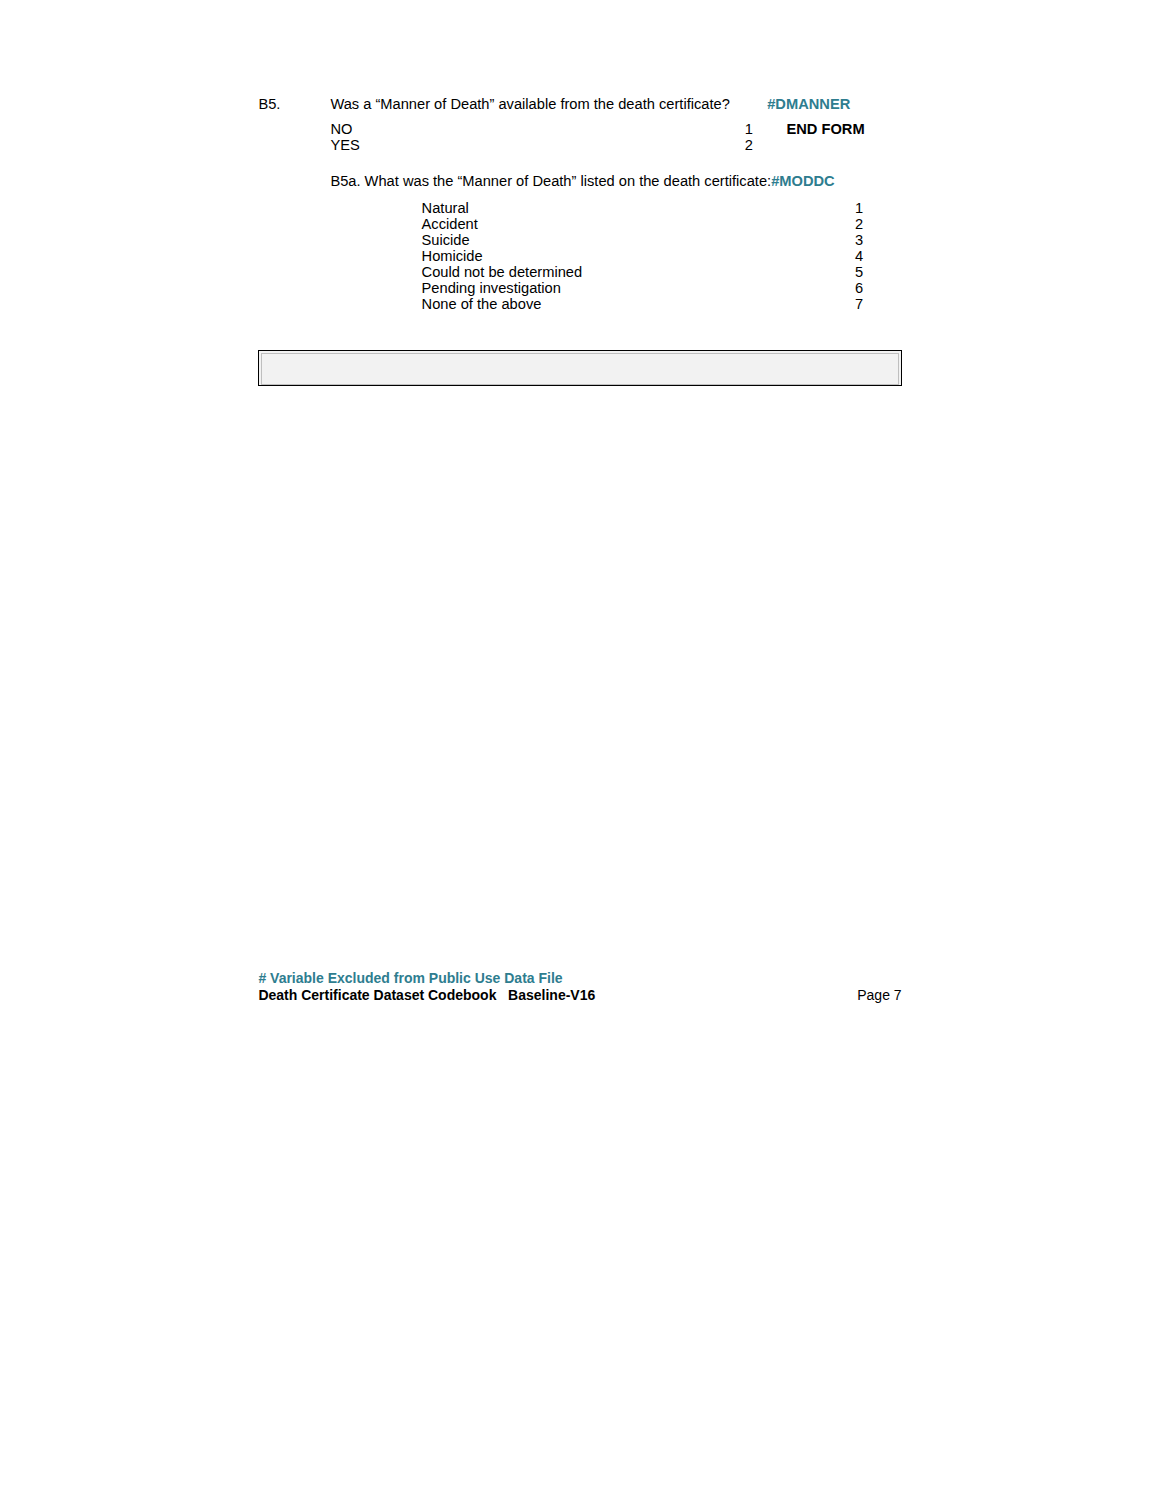| B5. | Was a “Manner of Death” available from the death certificate? | #DMANNER |
| NO | | 1 | END FORM |
| YES | | 2 | |
B5a. What was the “Manner of Death” listed on the death certificate:
#MODDC
| Natural | | 1 |
| Accident | | 2 |
| Suicide | | 3 |
| Homicide | | 4 |
| Could not be determined | | 5 |
| Pending investigation | | 6 |
| None of the above | | 7 |
# Variable Excluded from Public Use Data File
Death Certificate Dataset Codebook Baseline-V16
Page 7